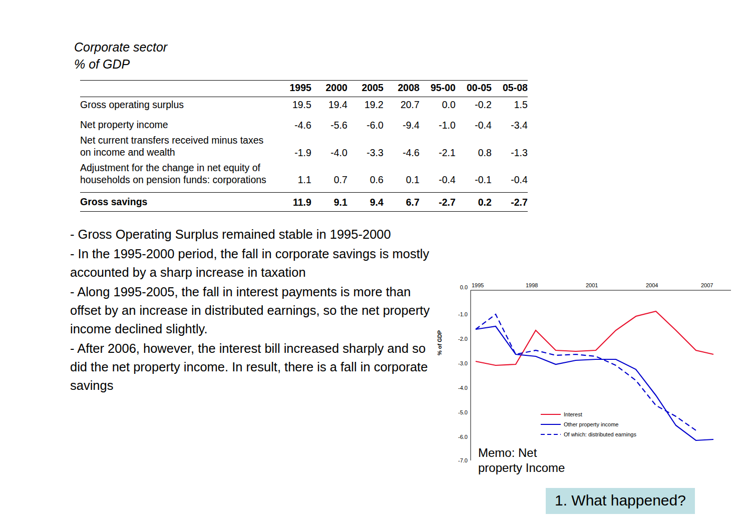Corporate sector
% of GDP
| | 1995 | 2000 | 2005 | 2008 | 95-00 | 00-05 | 05-08 |
| --- | --- | --- | --- | --- | --- | --- | --- |
| Gross operating surplus | 19.5 | 19.4 | 19.2 | 20.7 | 0.0 | -0.2 | 1.5 |
| Net property income | -4.6 | -5.6 | -6.0 | -9.4 | -1.0 | -0.4 | -3.4 |
| Net current transfers received minus taxes on income and wealth | -1.9 | -4.0 | -3.3 | -4.6 | -2.1 | 0.8 | -1.3 |
| Adjustment for the change in net equity of households on pension funds: corporations | 1.1 | 0.7 | 0.6 | 0.1 | -0.4 | -0.1 | -0.4 |
| Gross savings | 11.9 | 9.1 | 9.4 | 6.7 | -2.7 | 0.2 | -2.7 |
- Gross Operating Surplus remained stable in 1995-2000
- In the 1995-2000 period, the fall in corporate savings is mostly accounted by a sharp increase in taxation
- Along 1995-2005, the fall in interest payments is more than offset by an increase in distributed earnings, so the net property income declined slightly.
- After 2006, however, the interest bill increased sharply and so did the net property income. In result, there is a fall in corporate savings
% of GDP
plot area: x 60..580 ; y 20..360 (0.0 at y=20, -7.0 at y=360) 0.0 -1.0 -2.0 -3.0 -4.0 -5.0 -6.0 -7.0 1995 1998 2001 2004 2007 Interest Other property income Of which: distributed earnings
Memo: Net
property Income
1. What happened?